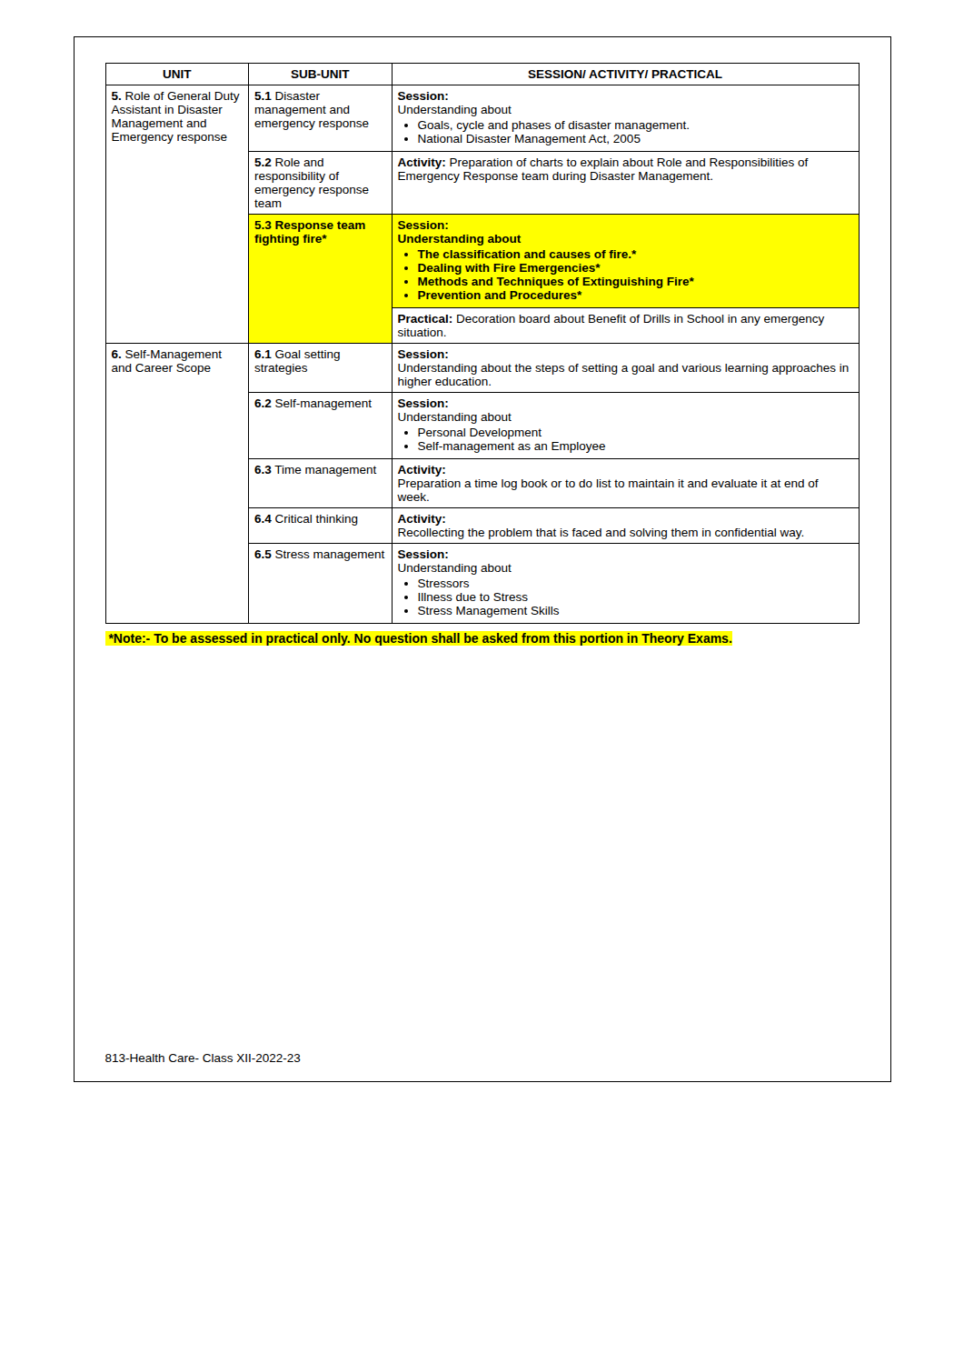| UNIT | SUB-UNIT | SESSION/ ACTIVITY/ PRACTICAL |
| --- | --- | --- |
| 5. Role of General Duty Assistant in Disaster Management and Emergency response | 5.1 Disaster management and emergency response | Session: Understanding about Goals, cycle and phases of disaster management. National Disaster Management Act, 2005 |
| 5.2 Role and responsibility of emergency response team | Activity: Preparation of charts to explain about Role and Responsibilities of Emergency Response team during Disaster Management. |
| 5.3 Response team fighting fire* | Session: Understanding about The classification and causes of fire.* Dealing with Fire Emergencies* Methods and Techniques of Extinguishing Fire* Prevention and Procedures* |
| Practical: Decoration board about Benefit of Drills in School in any emergency situation. |
| 6. Self-Management and Career Scope | 6.1 Goal setting strategies | Session: Understanding about the steps of setting a goal and various learning approaches in higher education. |
| 6.2 Self-management | Session: Understanding about Personal Development Self-management as an Employee |
| 6.3 Time management | Activity: Preparation a time log book or to do list to maintain it and evaluate it at end of week. |
| 6.4 Critical thinking | Activity: Recollecting the problem that is faced and solving them in confidential way. |
| 6.5 Stress management | Session: Understanding about Stressors Illness due to Stress Stress Management Skills |
*Note:- To be assessed in practical only. No question shall be asked from this portion in Theory Exams.
813-Health Care- Class XII-2022-23